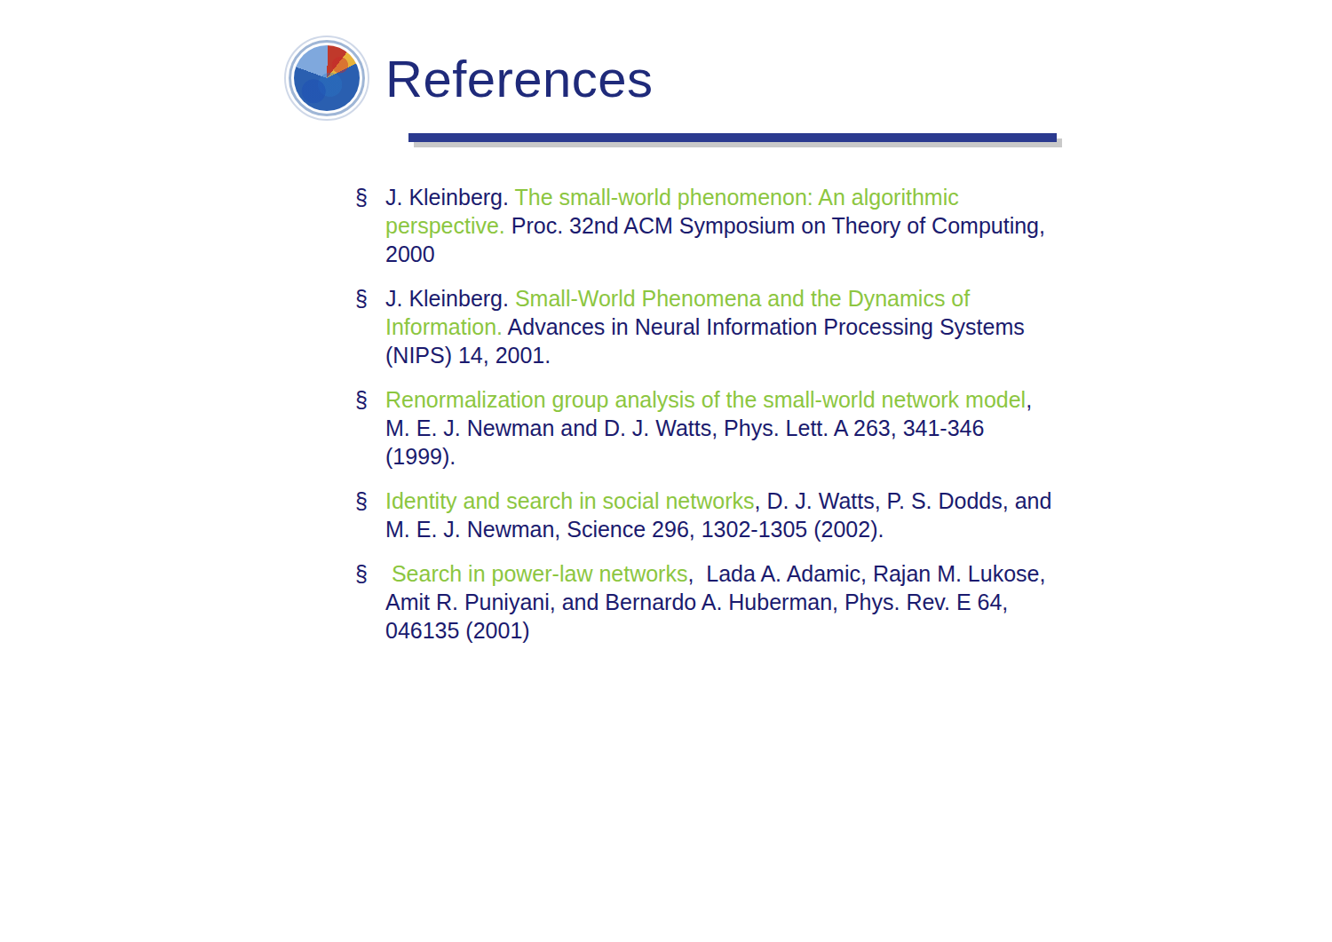References
J. Kleinberg. The small-world phenomenon: An algorithmic perspective. Proc. 32nd ACM Symposium on Theory of Computing, 2000
J. Kleinberg. Small-World Phenomena and the Dynamics of Information. Advances in Neural Information Processing Systems (NIPS) 14, 2001.
Renormalization group analysis of the small-world network model, M. E. J. Newman and D. J. Watts, Phys. Lett. A 263, 341-346 (1999).
Identity and search in social networks, D. J. Watts, P. S. Dodds, and M. E. J. Newman, Science 296, 1302-1305 (2002).
Search in power-law networks, Lada A. Adamic, Rajan M. Lukose, Amit R. Puniyani, and Bernardo A. Huberman, Phys. Rev. E 64, 046135 (2001)